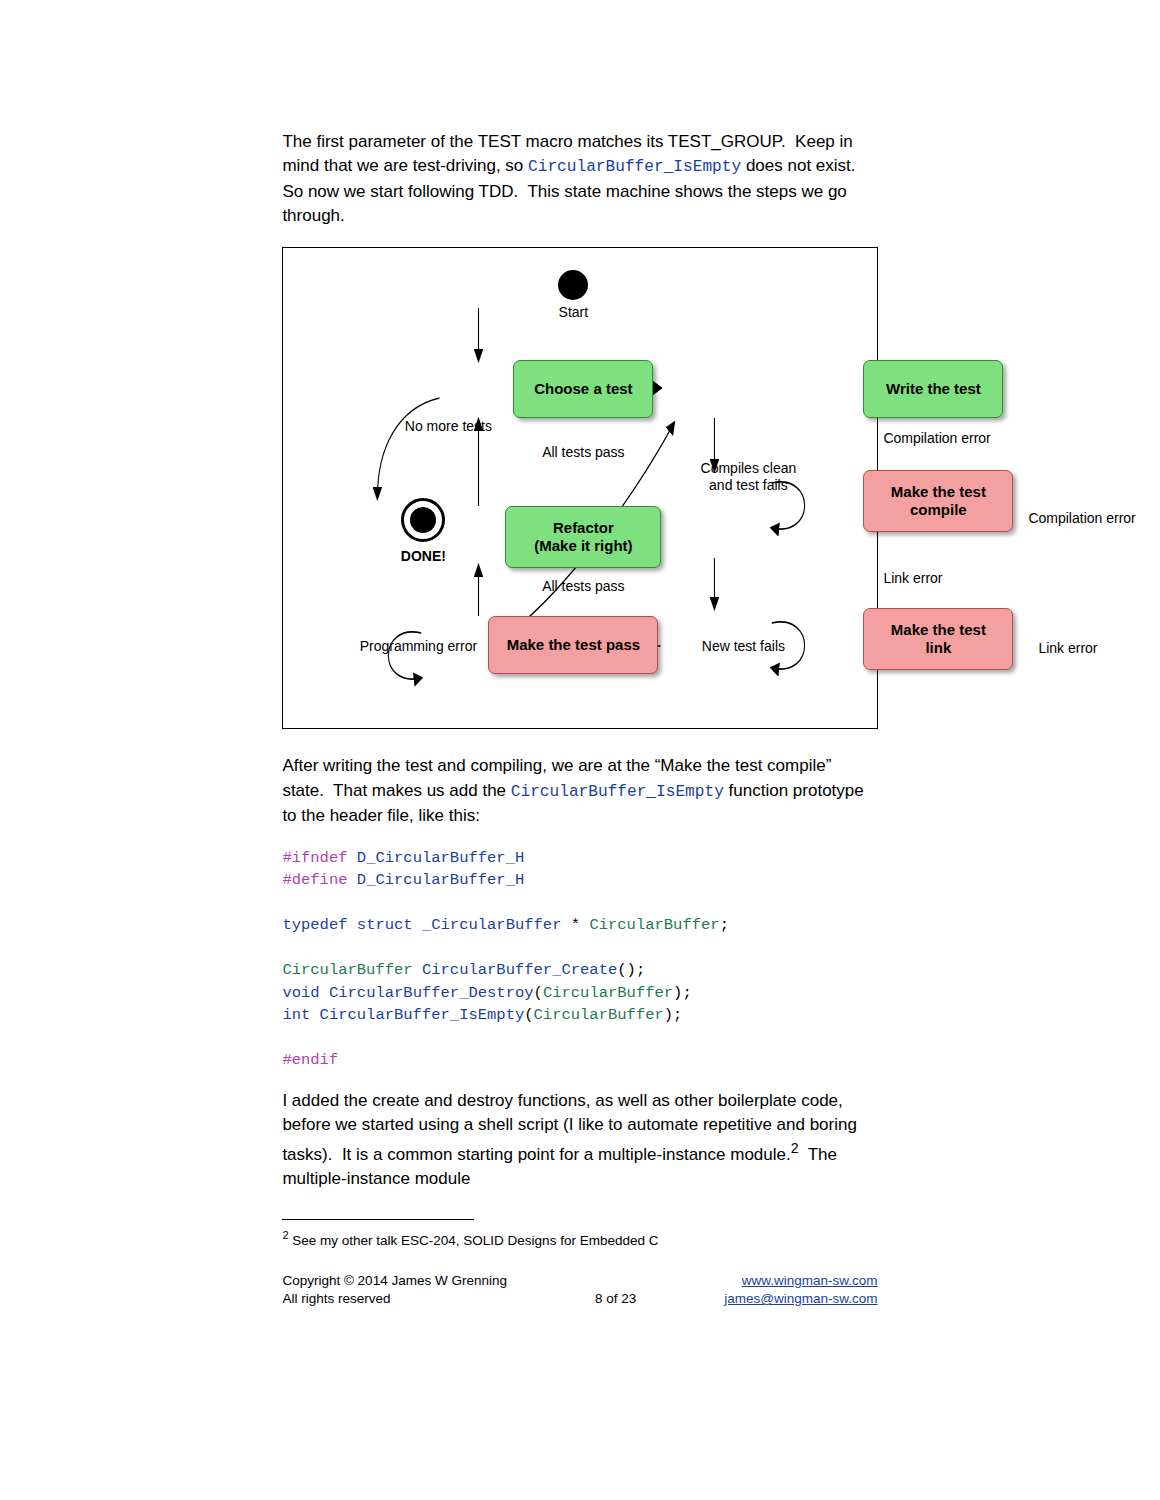The first parameter of the TEST macro matches its TEST_GROUP. Keep in mind that we are test-driving, so CircularBuffer_IsEmpty does not exist. So now we start following TDD. This state machine shows the steps we go through.
Start
Choose a test
Write the test
Refactor
(Make it right)
Make the test
compile
Make the test
link
Make the test pass
DONE!
No more tests
All tests pass
All tests pass
Programming error
New test fails
Compilation error
Compilation error
Link error
Link error
Compiles clean
and test fails
After writing the test and compiling, we are at the “Make the test compile” state. That makes us add the CircularBuffer_IsEmpty function prototype to the header file, like this:
#ifndef D_CircularBuffer_H
#define D_CircularBuffer_H

typedef struct _CircularBuffer * CircularBuffer;

CircularBuffer CircularBuffer_Create();
void CircularBuffer_Destroy(CircularBuffer);
int CircularBuffer_IsEmpty(CircularBuffer);

#endif
I added the create and destroy functions, as well as other boilerplate code, before we started using a shell script (I like to automate repetitive and boring tasks). It is a common starting point for a multiple-instance module.2 The multiple-instance module
2 See my other talk ESC-204, SOLID Designs for Embedded C
Copyright © 2014 James W Grenning
All rights reserved
8 of 23
www.wingman-sw.com
james@wingman-sw.com